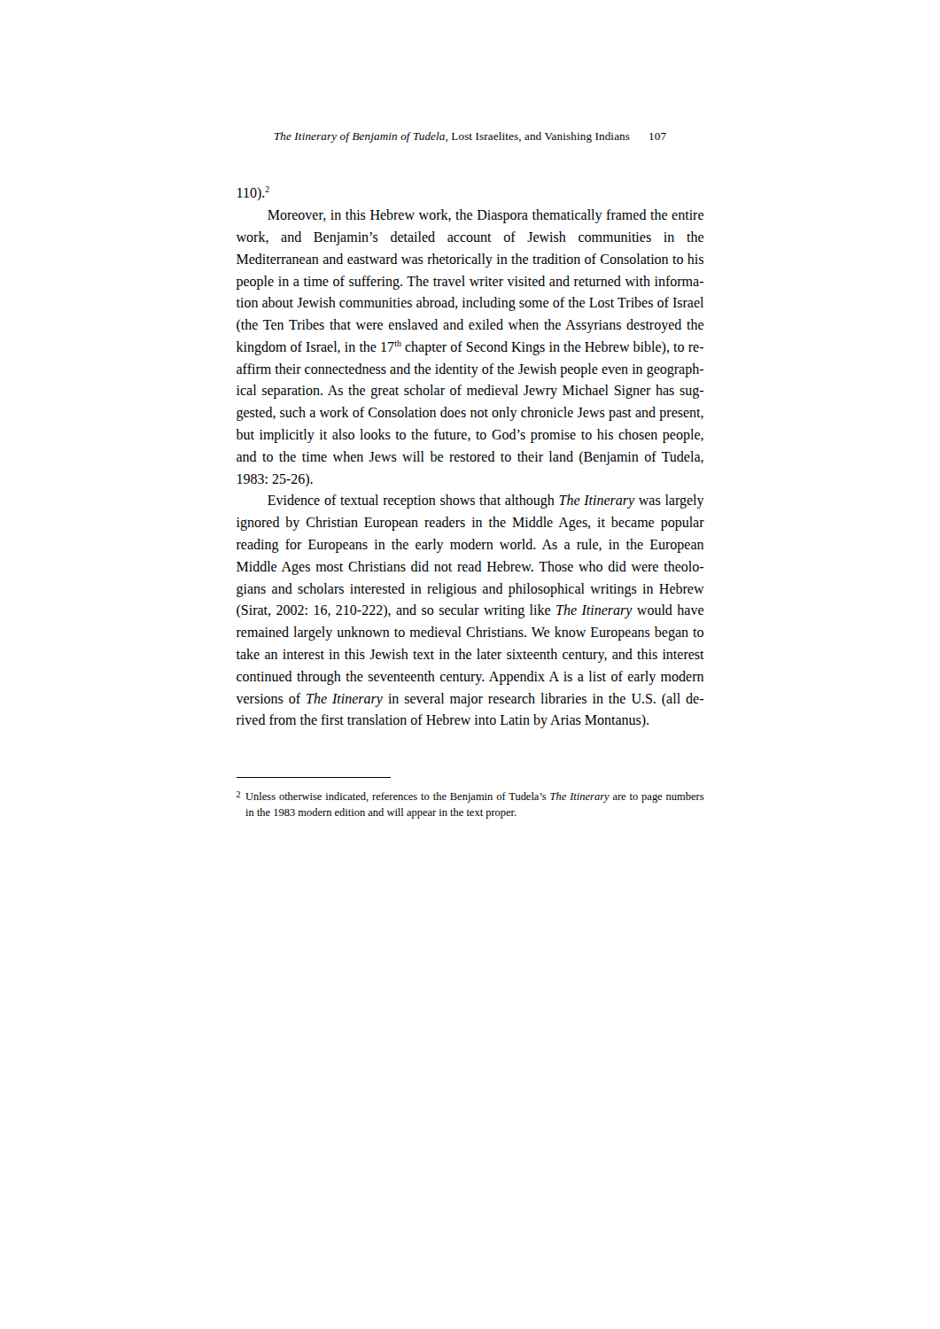The Itinerary of Benjamin of Tudela, Lost Israelites, and Vanishing Indians107
110).2
Moreover, in this Hebrew work, the Diaspora thematically framed the entire work, and Benjamin’s detailed account of Jewish communities in the Mediterranean and eastward was rhetorically in the tradition of Consolation to his people in a time of suffering. The travel writer visited and returned with information about Jewish communities abroad, including some of the Lost Tribes of Israel (the Ten Tribes that were enslaved and exiled when the Assyrians destroyed the kingdom of Israel, in the 17th chapter of Second Kings in the Hebrew bible), to re-affirm their connectedness and the identity of the Jewish people even in geographical separation. As the great scholar of medieval Jewry Michael Signer has suggested, such a work of Consolation does not only chronicle Jews past and present, but implicitly it also looks to the future, to God’s promise to his chosen people, and to the time when Jews will be restored to their land (Benjamin of Tudela, 1983: 25-26).
Evidence of textual reception shows that although The Itinerary was largely ignored by Christian European readers in the Middle Ages, it became popular reading for Europeans in the early modern world. As a rule, in the European Middle Ages most Christians did not read Hebrew. Those who did were theologians and scholars interested in religious and philosophical writings in Hebrew (Sirat, 2002: 16, 210-222), and so secular writing like The Itinerary would have remained largely unknown to medieval Christians. We know Europeans began to take an interest in this Jewish text in the later sixteenth century, and this interest continued through the seventeenth century. Appendix A is a list of early modern versions of The Itinerary in several major research libraries in the U.S. (all derived from the first translation of Hebrew into Latin by Arias Montanus).
2
Unless otherwise indicated, references to the Benjamin of Tudela’s The Itinerary are to page numbers in the 1983 modern edition and will appear in the text proper.